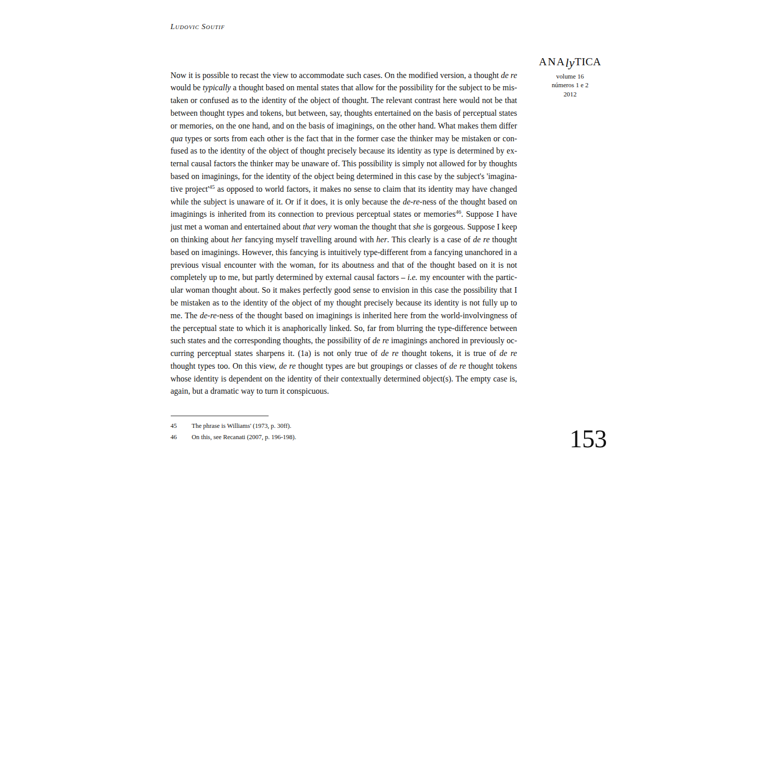Ludovic Soutif
ANA ly TICA
volume 16
números 1 e 2
2012
Now it is possible to recast the view to accommodate such cases. On the modified version, a thought de re would be typically a thought based on mental states that allow for the possibility for the subject to be mistaken or confused as to the identity of the object of thought. The relevant contrast here would not be that between thought types and tokens, but between, say, thoughts entertained on the basis of perceptual states or memories, on the one hand, and on the basis of imaginings, on the other hand. What makes them differ qua types or sorts from each other is the fact that in the former case the thinker may be mistaken or confused as to the identity of the object of thought precisely because its identity as type is determined by external causal factors the thinker may be unaware of. This possibility is simply not allowed for by thoughts based on imaginings, for the identity of the object being determined in this case by the subject's 'imaginative project'45 as opposed to world factors, it makes no sense to claim that its identity may have changed while the subject is unaware of it. Or if it does, it is only because the de-re-ness of the thought based on imaginings is inherited from its connection to previous perceptual states or memories46. Suppose I have just met a woman and entertained about that very woman the thought that she is gorgeous. Suppose I keep on thinking about her fancying myself travelling around with her. This clearly is a case of de re thought based on imaginings. However, this fancying is intuitively type-different from a fancying unanchored in a previous visual encounter with the woman, for its aboutness and that of the thought based on it is not completely up to me, but partly determined by external causal factors – i.e. my encounter with the particular woman thought about. So it makes perfectly good sense to envision in this case the possibility that I be mistaken as to the identity of the object of my thought precisely because its identity is not fully up to me. The de-re-ness of the thought based on imaginings is inherited here from the world-involvingness of the perceptual state to which it is anaphorically linked. So, far from blurring the type-difference between such states and the corresponding thoughts, the possibility of de re imaginings anchored in previously occurring perceptual states sharpens it. (1a) is not only true of de re thought tokens, it is true of de re thought types too. On this view, de re thought types are but groupings or classes of de re thought tokens whose identity is dependent on the identity of their contextually determined object(s). The empty case is, again, but a dramatic way to turn it conspicuous.
45 The phrase is Williams' (1973, p. 30ff).
46 On this, see Recanati (2007, p. 196-198).
153